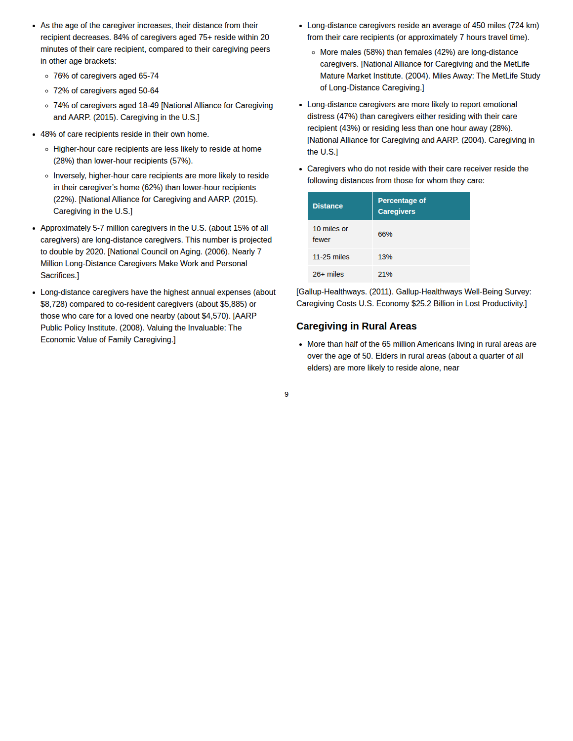As the age of the caregiver increases, their distance from their recipient decreases. 84% of caregivers aged 75+ reside within 20 minutes of their care recipient, compared to their caregiving peers in other age brackets:
76% of caregivers aged 65-74
72% of caregivers aged 50-64
74% of caregivers aged 18-49 [National Alliance for Caregiving and AARP. (2015). Caregiving in the U.S.]
48% of care recipients reside in their own home.
Higher-hour care recipients are less likely to reside at home (28%) than lower-hour recipients (57%).
Inversely, higher-hour care recipients are more likely to reside in their caregiver’s home (62%) than lower-hour recipients (22%). [National Alliance for Caregiving and AARP. (2015). Caregiving in the U.S.]
Approximately 5-7 million caregivers in the U.S. (about 15% of all caregivers) are long-distance caregivers. This number is projected to double by 2020. [National Council on Aging. (2006). Nearly 7 Million Long-Distance Caregivers Make Work and Personal Sacrifices.]
Long-distance caregivers have the highest annual expenses (about $8,728) compared to co-resident caregivers (about $5,885) or those who care for a loved one nearby (about $4,570). [AARP Public Policy Institute. (2008). Valuing the Invaluable: The Economic Value of Family Caregiving.]
Long-distance caregivers reside an average of 450 miles (724 km) from their care recipients (or approximately 7 hours travel time).
More males (58%) than females (42%) are long-distance caregivers. [National Alliance for Caregiving and the MetLife Mature Market Institute. (2004). Miles Away: The MetLife Study of Long-Distance Caregiving.]
Long-distance caregivers are more likely to report emotional distress (47%) than caregivers either residing with their care recipient (43%) or residing less than one hour away (28%). [National Alliance for Caregiving and AARP. (2004). Caregiving in the U.S.]
Caregivers who do not reside with their care receiver reside the following distances from those for whom they care:
| Distance | Percentage of Caregivers |
| --- | --- |
| 10 miles or fewer | 66% |
| 11-25 miles | 13% |
| 26+ miles | 21% |
[Gallup-Healthways. (2011). Gallup-Healthways Well-Being Survey: Caregiving Costs U.S. Economy $25.2 Billion in Lost Productivity.]
Caregiving in Rural Areas
More than half of the 65 million Americans living in rural areas are over the age of 50. Elders in rural areas (about a quarter of all elders) are more likely to reside alone, near
9